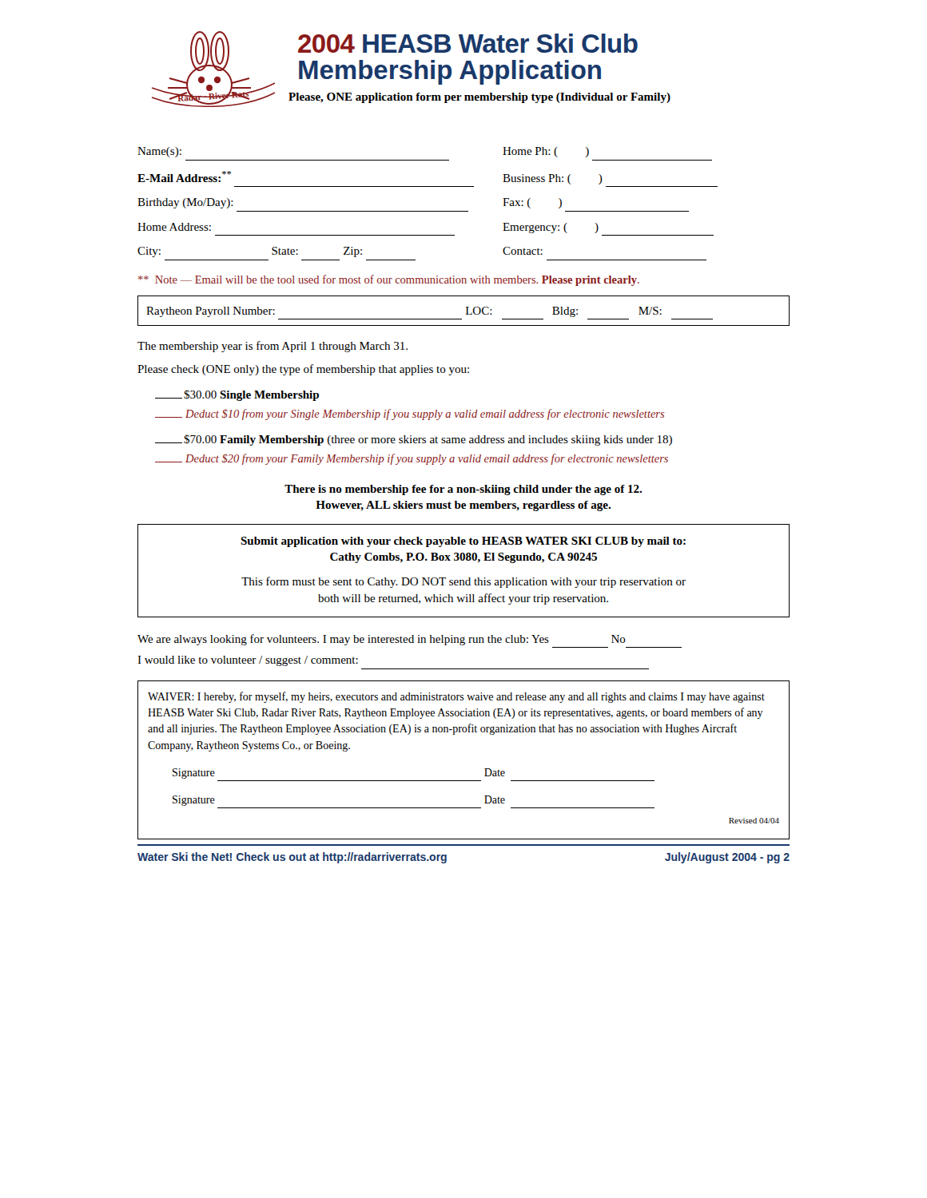Radar · River Rats
2004 HEASB Water Ski Club
Membership Application
Please, ONE application form per membership type (Individual or Family)
| Name(s): | Home Ph: ( ) |
| E-Mail Address: ** | Business Ph: ( ) |
| Birthday (Mo/Day): | Fax: ( ) |
| Home Address: | Emergency: ( ) |
| City: State: Zip: | Contact: |
** Note — Email will be the tool used for most of our communication with members. Please print clearly.
Raytheon Payroll Number: LOC: Bldg: M/S:
The membership year is from April 1 through March 31.
Please check (ONE only) the type of membership that applies to you:
$30.00 Single Membership
Deduct $10 from your Single Membership if you supply a valid email address for electronic newsletters
$70.00 Family Membership (three or more skiers at same address and includes skiing kids under 18)
Deduct $20 from your Family Membership if you supply a valid email address for electronic newsletters
There is no membership fee for a non-skiing child under the age of 12.
However, ALL skiers must be members, regardless of age.
Submit application with your check payable to HEASB WATER SKI CLUB by mail to:
Cathy Combs, P.O. Box 3080, El Segundo, CA 90245
This form must be sent to Cathy. DO NOT send this application with your trip reservation or
both will be returned, which will affect your trip reservation.
We are always looking for volunteers. I may be interested in helping run the club: Yes No
I would like to volunteer / suggest / comment:
WAIVER: I hereby, for myself, my heirs, executors and administrators waive and release any and all rights and claims I may have against HEASB Water Ski Club, Radar River Rats, Raytheon Employee Association (EA) or its representatives, agents, or board members of any and all injuries. The Raytheon Employee Association (EA) is a non-profit organization that has no association with Hughes Aircraft Company, Raytheon Systems Co., or Boeing.
Signature Date
Signature Date
Revised 04/04
Water Ski the Net! Check us out at http://radarriverrats.org July/August 2004 - pg 2